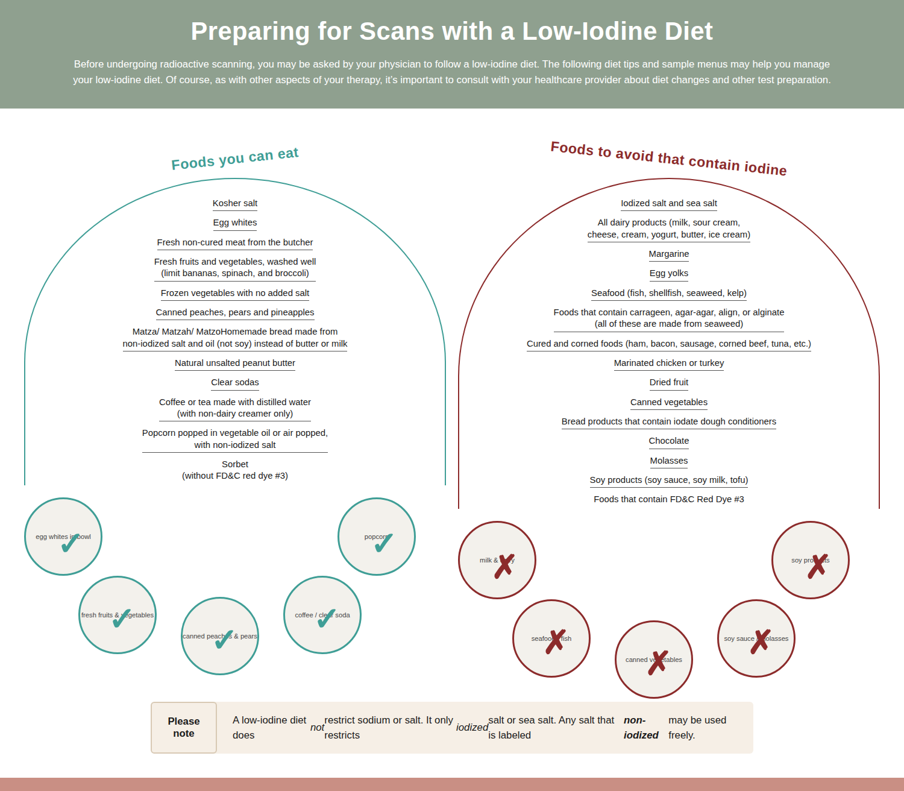Preparing for Scans with a Low-Iodine Diet
Before undergoing radioactive scanning, you may be asked by your physician to follow a low-iodine diet. The following diet tips and sample menus may help you manage your low-iodine diet. Of course, as with other aspects of your therapy, it’s important to consult with your healthcare provider about diet changes and other test preparation.
Foods you can eat
Kosher salt
Egg whites
Fresh non-cured meat from the butcher
Fresh fruits and vegetables, washed well
(limit bananas, spinach, and broccoli)
Frozen vegetables with no added salt
Canned peaches, pears and pineapples
Matza/ Matzah/ MatzoHomemade bread made from
non-iodized salt and oil (not soy) instead of butter or milk
Natural unsalted peanut butter
Clear sodas
Coffee or tea made with distilled water
(with non-dairy creamer only)
Popcorn popped in vegetable oil or air popped,
with non-iodized salt
Sorbet
(without FD&C red dye #3)
egg whites in bowl
✓
fresh fruits & vegetables
✓
canned peaches & pears
✓
coffee / clear soda
✓
popcorn
✓
Foods to avoid that contain iodine
Iodized salt and sea salt
All dairy products (milk, sour cream,
cheese, cream, yogurt, butter, ice cream)
Margarine
Egg yolks
Seafood (fish, shellfish, seaweed, kelp)
Foods that contain carrageen, agar-agar, align, or alginate
(all of these are made from seaweed)
Cured and corned foods (ham, bacon, sausage, corned beef, tuna, etc.)
Marinated chicken or turkey
Dried fruit
Canned vegetables
Bread products that contain iodate dough conditioners
Chocolate
Molasses
Soy products (soy sauce, soy milk, tofu)
Foods that contain FD&C Red Dye #3
milk & dairy
✗
seafood / fish
✗
canned vegetables
✗
soy sauce / molasses
✗
soy products
✗
Please
note
A low-iodine diet does not restrict sodium or salt. It only restricts iodized salt or sea salt. Any salt that is labeled non-iodized may be used freely.